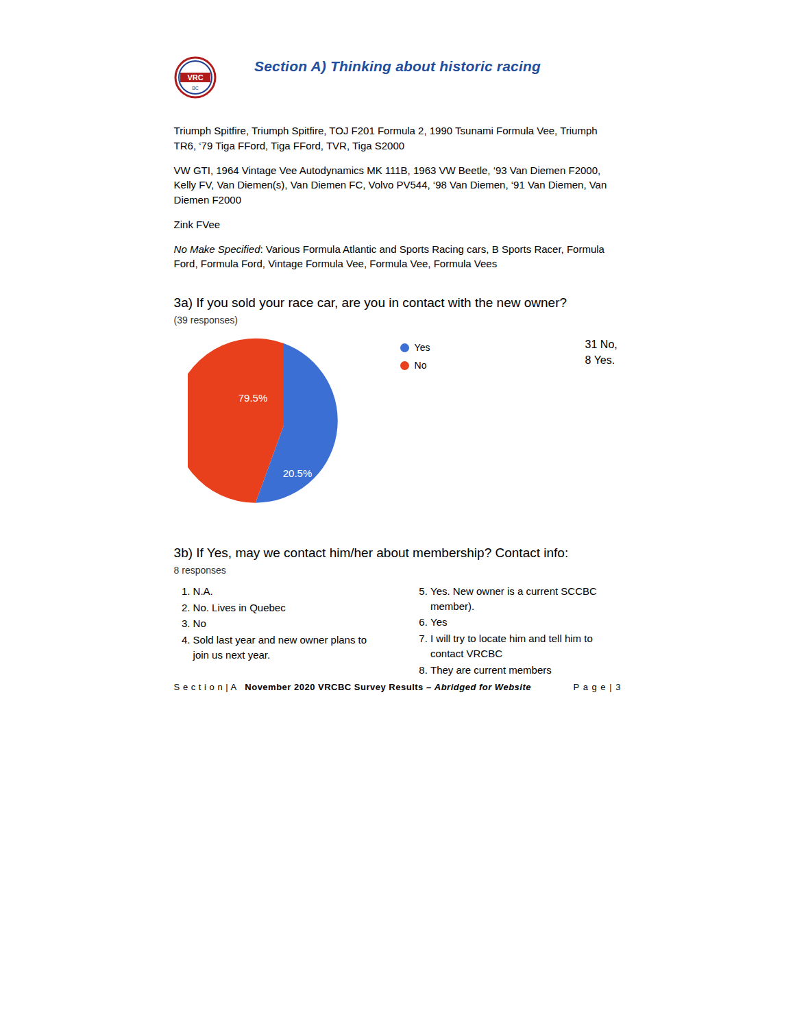VRC BC
Section A) Thinking about historic racing
Triumph Spitfire, Triumph Spitfire, TOJ F201 Formula 2, 1990 Tsunami Formula Vee, Triumph TR6, ‘79 Tiga FFord, Tiga FFord, TVR, Tiga S2000
VW GTI, 1964 Vintage Vee Autodynamics MK 111B, 1963 VW Beetle, ‘93 Van Diemen F2000, Kelly FV, Van Diemen(s), Van Diemen FC, Volvo PV544, ‘98 Van Diemen, ‘91 Van Diemen, Van Diemen F2000
Zink FVee
No Make Specified: Various Formula Atlantic and Sports Racing cars, B Sports Racer, Formula Ford, Formula Ford, Vintage Formula Vee, Formula Vee, Formula Vees
3a) If you sold your race car, are you in contact with the new owner?
(39 responses)
79.5% 20.5%
Yes
No
31 No, 8 Yes.
3b) If Yes, may we contact him/her about membership? Contact info:
8 responses
N.A.
No. Lives in Quebec
No
Sold last year and new owner plans to join us next year.
Yes. New owner is a current SCCBC member).
Yes
I will try to locate him and tell him to contact VRCBC
They are current members
S e c t i o n | A November 2020 VRCBC Survey Results – Abridged for Website
P a g e | 3